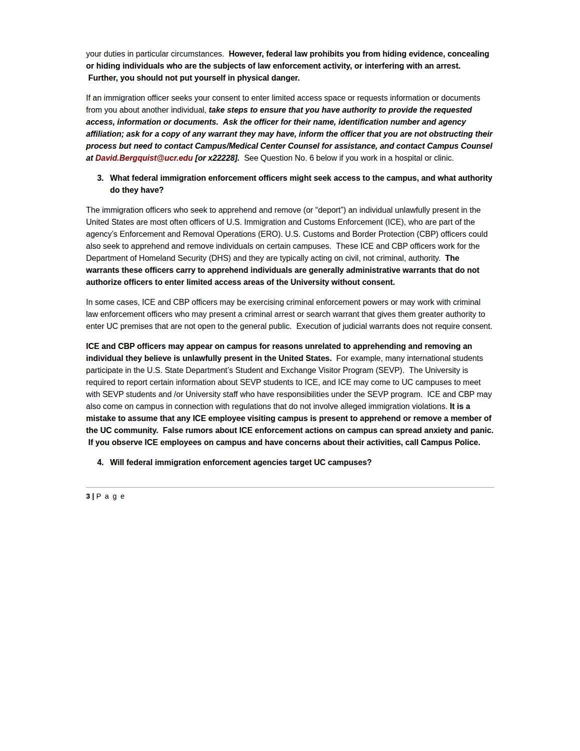your duties in particular circumstances. However, federal law prohibits you from hiding evidence, concealing or hiding individuals who are the subjects of law enforcement activity, or interfering with an arrest. Further, you should not put yourself in physical danger.
If an immigration officer seeks your consent to enter limited access space or requests information or documents from you about another individual, take steps to ensure that you have authority to provide the requested access, information or documents. Ask the officer for their name, identification number and agency affiliation; ask for a copy of any warrant they may have, inform the officer that you are not obstructing their process but need to contact Campus/Medical Center Counsel for assistance, and contact Campus Counsel at David.Bergquist@ucr.edu [or x22228]. See Question No. 6 below if you work in a hospital or clinic.
What federal immigration enforcement officers might seek access to the campus, and what authority do they have?
The immigration officers who seek to apprehend and remove (or “deport”) an individual unlawfully present in the United States are most often officers of U.S. Immigration and Customs Enforcement (ICE), who are part of the agency’s Enforcement and Removal Operations (ERO). U.S. Customs and Border Protection (CBP) officers could also seek to apprehend and remove individuals on certain campuses. These ICE and CBP officers work for the Department of Homeland Security (DHS) and they are typically acting on civil, not criminal, authority. The warrants these officers carry to apprehend individuals are generally administrative warrants that do not authorize officers to enter limited access areas of the University without consent.
In some cases, ICE and CBP officers may be exercising criminal enforcement powers or may work with criminal law enforcement officers who may present a criminal arrest or search warrant that gives them greater authority to enter UC premises that are not open to the general public. Execution of judicial warrants does not require consent.
ICE and CBP officers may appear on campus for reasons unrelated to apprehending and removing an individual they believe is unlawfully present in the United States. For example, many international students participate in the U.S. State Department’s Student and Exchange Visitor Program (SEVP). The University is required to report certain information about SEVP students to ICE, and ICE may come to UC campuses to meet with SEVP students and /or University staff who have responsibilities under the SEVP program. ICE and CBP may also come on campus in connection with regulations that do not involve alleged immigration violations. It is a mistake to assume that any ICE employee visiting campus is present to apprehend or remove a member of the UC community. False rumors about ICE enforcement actions on campus can spread anxiety and panic. If you observe ICE employees on campus and have concerns about their activities, call Campus Police.
Will federal immigration enforcement agencies target UC campuses?
3 | P a g e